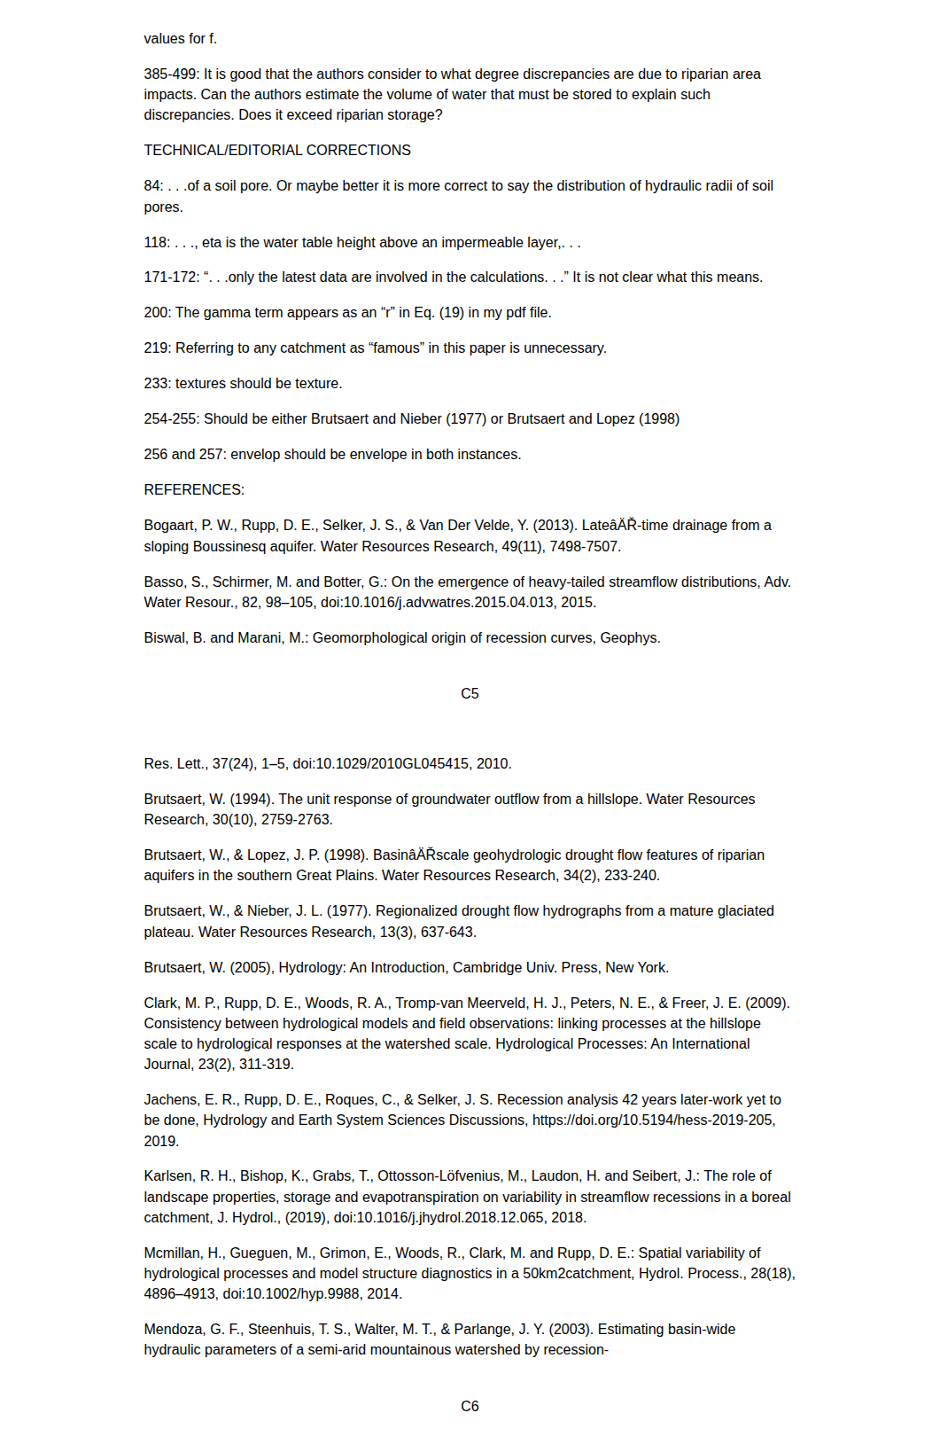values for f.
385-499: It is good that the authors consider to what degree discrepancies are due to riparian area impacts. Can the authors estimate the volume of water that must be stored to explain such discrepancies. Does it exceed riparian storage?
TECHNICAL/EDITORIAL CORRECTIONS
84: . . .of a soil pore. Or maybe better it is more correct to say the distribution of hydraulic radii of soil pores.
118: . . ., eta is the water table height above an impermeable layer,. . .
171-172: “. . .only the latest data are involved in the calculations. . .” It is not clear what this means.
200: The gamma term appears as an “r” in Eq. (19) in my pdf file.
219: Referring to any catchment as “famous” in this paper is unnecessary.
233: textures should be texture.
254-255: Should be either Brutsaert and Nieber (1977) or Brutsaert and Lopez (1998)
256 and 257: envelop should be envelope in both instances.
REFERENCES:
Bogaart, P. W., Rupp, D. E., Selker, J. S., & Van Der Velde, Y. (2013). LateâÄŘ-time drainage from a sloping Boussinesq aquifer. Water Resources Research, 49(11), 7498-7507.
Basso, S., Schirmer, M. and Botter, G.: On the emergence of heavy-tailed streamflow distributions, Adv. Water Resour., 82, 98–105, doi:10.1016/j.advwatres.2015.04.013, 2015.
Biswal, B. and Marani, M.: Geomorphological origin of recession curves, Geophys.
C5
Res. Lett., 37(24), 1–5, doi:10.1029/2010GL045415, 2010.
Brutsaert, W. (1994). The unit response of groundwater outflow from a hillslope. Water Resources Research, 30(10), 2759-2763.
Brutsaert, W., & Lopez, J. P. (1998). BasinâÄŘscale geohydrologic drought flow features of riparian aquifers in the southern Great Plains. Water Resources Research, 34(2), 233-240.
Brutsaert, W., & Nieber, J. L. (1977). Regionalized drought flow hydrographs from a mature glaciated plateau. Water Resources Research, 13(3), 637-643.
Brutsaert, W. (2005), Hydrology: An Introduction, Cambridge Univ. Press, New York.
Clark, M. P., Rupp, D. E., Woods, R. A., Tromp-van Meerveld, H. J., Peters, N. E., & Freer, J. E. (2009). Consistency between hydrological models and field observations: linking processes at the hillslope scale to hydrological responses at the watershed scale. Hydrological Processes: An International Journal, 23(2), 311-319.
Jachens, E. R., Rupp, D. E., Roques, C., & Selker, J. S. Recession analysis 42 years later-work yet to be done, Hydrology and Earth System Sciences Discussions, https://doi.org/10.5194/hess-2019-205, 2019.
Karlsen, R. H., Bishop, K., Grabs, T., Ottosson-Löfvenius, M., Laudon, H. and Seibert, J.: The role of landscape properties, storage and evapotranspiration on variability in streamflow recessions in a boreal catchment, J. Hydrol., (2019), doi:10.1016/j.jhydrol.2018.12.065, 2018.
Mcmillan, H., Gueguen, M., Grimon, E., Woods, R., Clark, M. and Rupp, D. E.: Spatial variability of hydrological processes and model structure diagnostics in a 50km2catchment, Hydrol. Process., 28(18), 4896–4913, doi:10.1002/hyp.9988, 2014.
Mendoza, G. F., Steenhuis, T. S., Walter, M. T., & Parlange, J. Y. (2003). Estimating basin-wide hydraulic parameters of a semi-arid mountainous watershed by recession-
C6